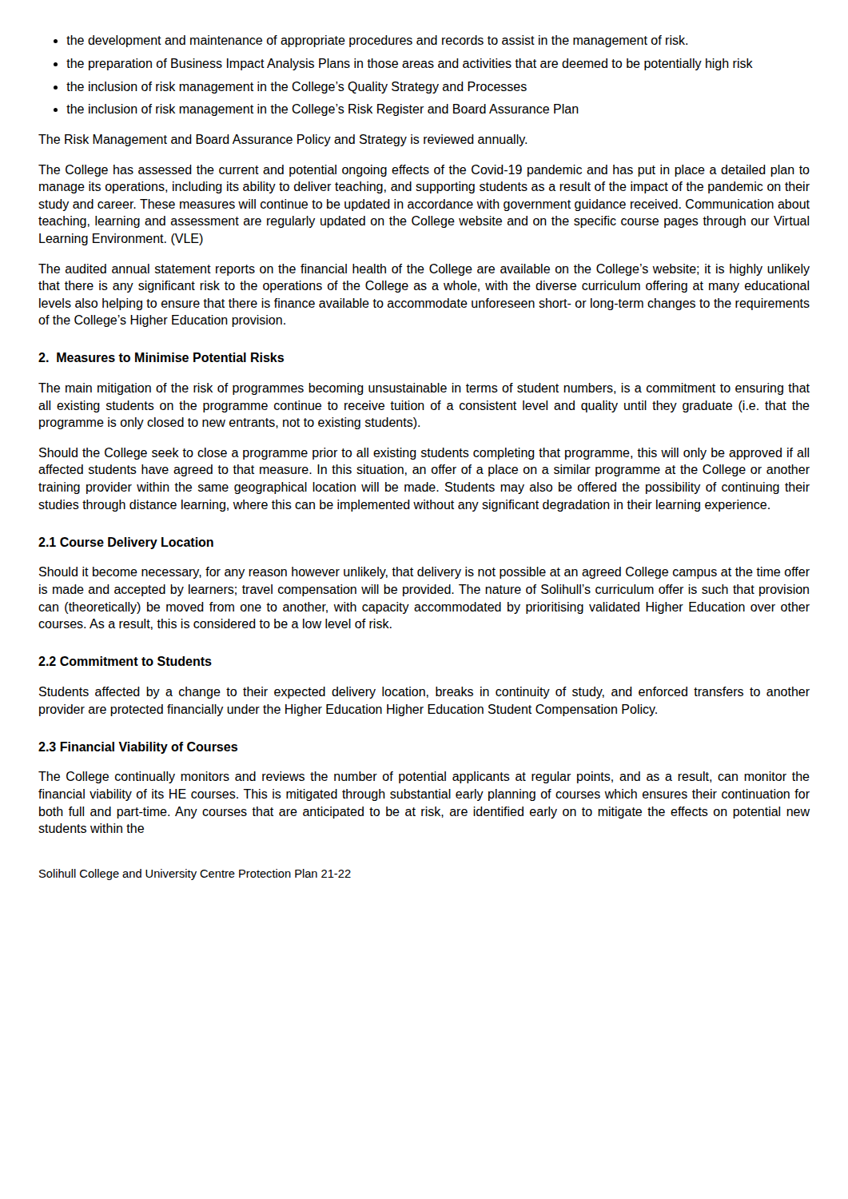the development and maintenance of appropriate procedures and records to assist in the management of risk.
the preparation of Business Impact Analysis Plans in those areas and activities that are deemed to be potentially high risk
the inclusion of risk management in the College’s Quality Strategy and Processes
the inclusion of risk management in the College’s Risk Register and Board Assurance Plan
The Risk Management and Board Assurance Policy and Strategy is reviewed annually.
The College has assessed the current and potential ongoing effects of the Covid-19 pandemic and has put in place a detailed plan to manage its operations, including its ability to deliver teaching, and supporting students as a result of the impact of the pandemic on their study and career. These measures will continue to be updated in accordance with government guidance received. Communication about teaching, learning and assessment are regularly updated on the College website and on the specific course pages through our Virtual Learning Environment. (VLE)
The audited annual statement reports on the financial health of the College are available on the College’s website; it is highly unlikely that there is any significant risk to the operations of the College as a whole, with the diverse curriculum offering at many educational levels also helping to ensure that there is finance available to accommodate unforeseen short- or long-term changes to the requirements of the College’s Higher Education provision.
2. Measures to Minimise Potential Risks
The main mitigation of the risk of programmes becoming unsustainable in terms of student numbers, is a commitment to ensuring that all existing students on the programme continue to receive tuition of a consistent level and quality until they graduate (i.e. that the programme is only closed to new entrants, not to existing students).
Should the College seek to close a programme prior to all existing students completing that programme, this will only be approved if all affected students have agreed to that measure. In this situation, an offer of a place on a similar programme at the College or another training provider within the same geographical location will be made. Students may also be offered the possibility of continuing their studies through distance learning, where this can be implemented without any significant degradation in their learning experience.
2.1 Course Delivery Location
Should it become necessary, for any reason however unlikely, that delivery is not possible at an agreed College campus at the time offer is made and accepted by learners; travel compensation will be provided. The nature of Solihull’s curriculum offer is such that provision can (theoretically) be moved from one to another, with capacity accommodated by prioritising validated Higher Education over other courses. As a result, this is considered to be a low level of risk.
2.2 Commitment to Students
Students affected by a change to their expected delivery location, breaks in continuity of study, and enforced transfers to another provider are protected financially under the Higher Education Higher Education Student Compensation Policy.
2.3 Financial Viability of Courses
The College continually monitors and reviews the number of potential applicants at regular points, and as a result, can monitor the financial viability of its HE courses. This is mitigated through substantial early planning of courses which ensures their continuation for both full and part-time. Any courses that are anticipated to be at risk, are identified early on to mitigate the effects on potential new students within the
Solihull College and University Centre Protection Plan 21-22